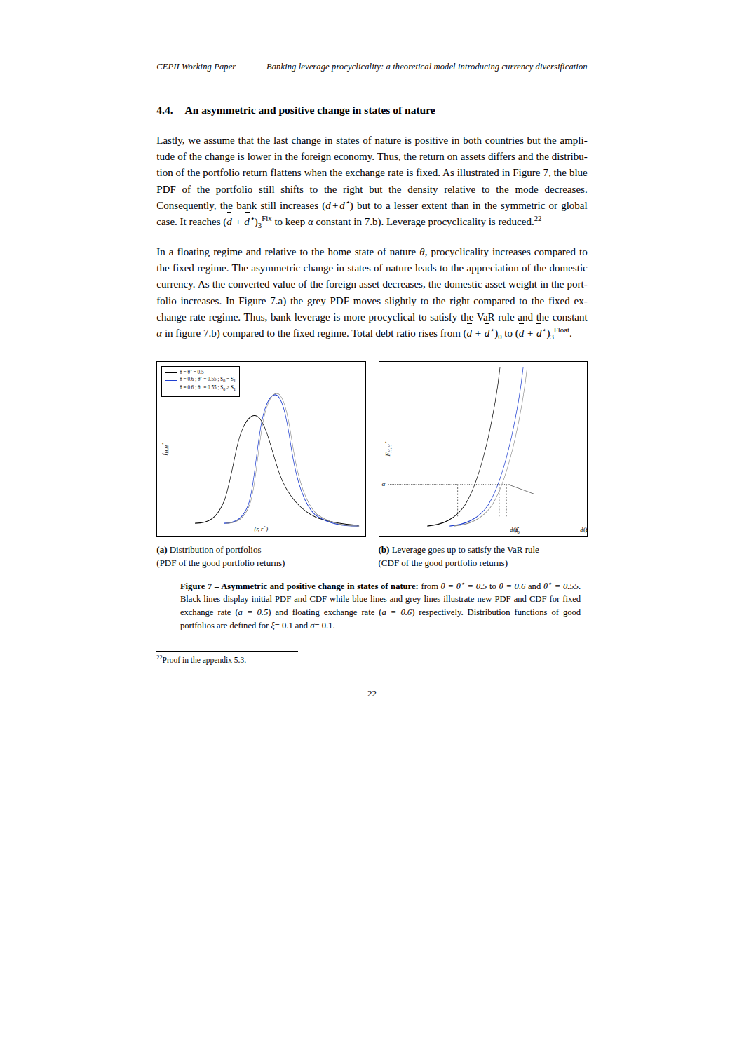CEPII Working Paper
Banking leverage procyclicality: a theoretical model introducing currency diversification
4.4. An asymmetric and positive change in states of nature
Lastly, we assume that the last change in states of nature is positive in both countries but the amplitude of the change is lower in the foreign economy. Thus, the return on assets differs and the distribution of the portfolio return flattens when the exchange rate is fixed. As illustrated in Figure 7, the blue PDF of the portfolio still shifts to the right but the density relative to the mode decreases. Consequently, the bank still increases (d + d⋆) but to a lesser extent than in the symmetric or global case. It reaches (d + d⋆)3Fix to keep α constant in 7.b). Leverage procyclicality is reduced.22
In a floating regime and relative to the home state of nature θ, procyclicality increases compared to the fixed regime. The asymmetric change in states of nature leads to the appreciation of the domestic currency. As the converted value of the foreign asset decreases, the domestic asset weight in the portfolio increases. In Figure 7.a) the grey PDF moves slightly to the right compared to the fixed exchange rate regime. Thus, bank leverage is more procyclical to satisfy the VaR rule and the constant α in figure 7.b) compared to the fixed regime. Total debt ratio rises from (d + d⋆)0 to (d + d⋆)3Float.
θ = θ⋆ = 0.5
θ = 0.6 ; θ⋆ = 0.55 ; S0 = S1
θ = 0.6 ; θ⋆ = 0.55 ; S0 > S1
fH,H⋆
(r, r⋆)
FH,H⋆
α
FH,H0⋆
FH,H3, float⋆
FH,H3, fix⋆
(d + d⋆)3Float
(d + d⋆)0 (d + d⋆)3Fix
(a) Distribution of portfolios
(PDF of the good portfolio returns)
(b) Leverage goes up to satisfy the VaR rule
(CDF of the good portfolio returns)
Figure 7 – Asymmetric and positive change in states of nature: from θ = θ⋆ = 0.5 to θ = 0.6 and θ⋆ = 0.55. Black lines display initial PDF and CDF while blue lines and grey lines illustrate new PDF and CDF for fixed exchange rate (a = 0.5) and floating exchange rate (a = 0.6) respectively. Distribution functions of good portfolios are defined for ξ= 0.1 and σ= 0.1.
22Proof in the appendix 5.3.
22